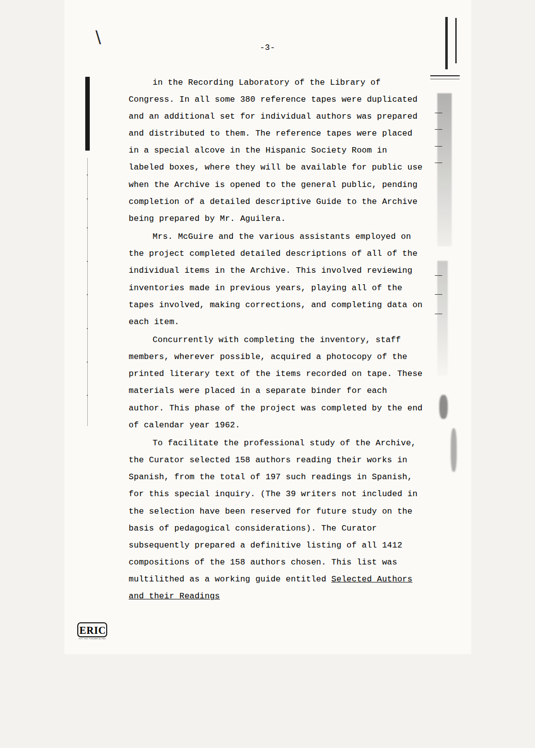\
-3-
in the Recording Laboratory of the Library of Congress. In all some 380 reference tapes were duplicated and an additional set for individual authors was prepared and distributed to them. The reference tapes were placed in a special alcove in the Hispanic Society Room in labeled boxes, where they will be available for public use when the Archive is opened to the general public, pending completion of a detailed descriptive Guide to the Archive being prepared by Mr. Aguilera.
Mrs. McGuire and the various assistants employed on the project completed detailed descriptions of all of the individual items in the Archive. This involved reviewing inventories made in previous years, playing all of the tapes involved, making corrections, and completing data on each item.
Concurrently with completing the inventory, staff members, wherever possible, acquired a photocopy of the printed literary text of the items recorded on tape. These materials were placed in a separate binder for each author. This phase of the project was completed by the end of calendar year 1962.
To facilitate the professional study of the Archive, the Curator selected 158 authors reading their works in Spanish, from the total of 197 such readings in Spanish, for this special inquiry. (The 39 writers not included in the selection have been reserved for future study on the basis of pedagogical considerations). The Curator subsequently prepared a definitive listing of all 1412 compositions of the 158 authors chosen. This list was multilithed as a working guide entitled Selected Authors and their Readings
ERIC
Full Text Provided by ERIC